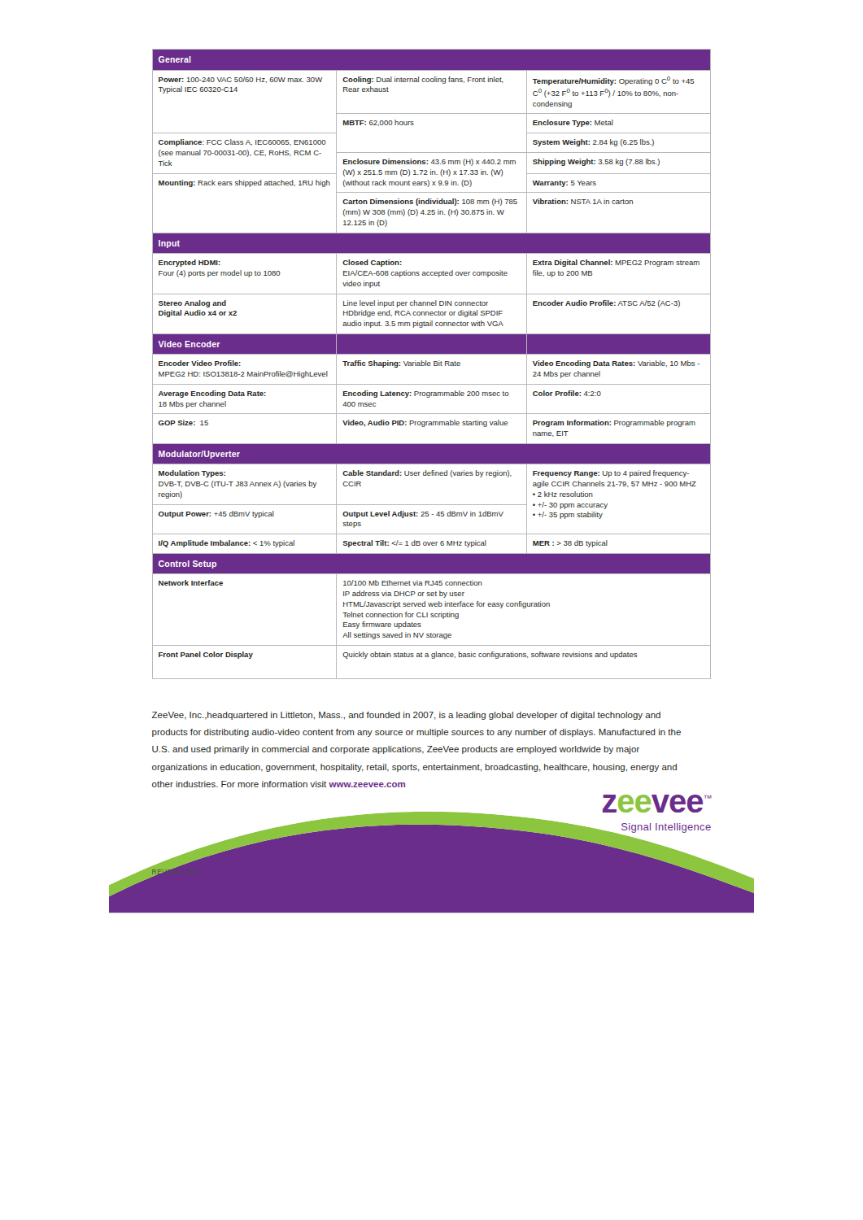| General |
| Power: 100-240 VAC 50/60 Hz, 60W max. 30W Typical IEC 60320-C14 | Cooling: Dual internal cooling fans, Front inlet, Rear exhaust | Temperature/Humidity: Operating 0 C 0 to +45 C 0 (+32 F 0 to +113 F 0 ) / 10% to 80%, non-condensing |
| MBTF: 62,000 hours | Enclosure Type: Metal |
| Compliance : FCC Class A, IEC60065, EN61000 (see manual 70-00031-00), CE, RoHS, RCM C-Tick | System Weight: 2.84 kg (6.25 lbs.) |
| Enclosure Dimensions: 43.6 mm (H) x 440.2 mm (W) x 251.5 mm (D) 1.72 in. (H) x 17.33 in. (W) (without rack mount ears) x 9.9 in. (D) | Shipping Weight: 3.58 kg (7.88 lbs.) |
| Mounting: Rack ears shipped attached, 1RU high | Warranty: 5 Years |
| Carton Dimensions (individual): 108 mm (H) 785 (mm) W 308 (mm) (D) 4.25 in. (H) 30.875 in. W 12.125 in (D) | Vibration: NSTA 1A in carton |
| Input |
| Encrypted HDMI: Four (4) ports per model up to 1080 | Closed Caption: EIA/CEA-608 captions accepted over composite video input | Extra Digital Channel: MPEG2 Program stream file, up to 200 MB |
| Stereo Analog and Digital Audio x4 or x2 | Line level input per channel DIN connector HDbridge end, RCA connector or digital SPDIF audio input. 3.5 mm pigtail connector with VGA | Encoder Audio Profile: ATSC A/52 (AC-3) |
| Video Encoder | | |
| Encoder Video Profile: MPEG2 HD: ISO13818-2 MainProfile@HighLevel | Traffic Shaping: Variable Bit Rate | Video Encoding Data Rates: Variable, 10 Mbs - 24 Mbs per channel |
| Average Encoding Data Rate: 18 Mbs per channel | Encoding Latency: Programmable 200 msec to 400 msec | Color Profile: 4:2:0 |
| GOP Size: 15 | Video, Audio PID: Programmable starting value | Program Information: Programmable program name, EIT |
| Modulator/Upverter |
| Modulation Types: DVB-T, DVB-C (ITU-T J83 Annex A) (varies by region) | Cable Standard: User defined (varies by region), CCIR | Frequency Range: Up to 4 paired frequency-agile CCIR Channels 21-79, 57 MHz - 900 MHZ • 2 kHz resolution • +/- 30 ppm accuracy • +/- 35 ppm stability |
| Output Power: +45 dBmV typical | Output Level Adjust: 25 - 45 dBmV in 1dBmV steps |
| I/Q Amplitude Imbalance: < 1% typical | Spectral Tilt: </= 1 dB over 6 MHz typical | MER : > 38 dB typical |
| Control Setup |
| Network Interface | 10/100 Mb Ethernet via RJ45 connection IP address via DHCP or set by user HTML/Javascript served web interface for easy configuration Telnet connection for CLI scripting Easy firmware updates All settings saved in NV storage |
| Front Panel Color Display | Quickly obtain status at a glance, basic configurations, software revisions and updates |
ZeeVee, Inc.,headquartered in Littleton, Mass., and founded in 2007, is a leading global developer of digital technology and products for distributing audio-video content from any source or multiple sources to any number of displays. Manufactured in the U.S. and used primarily in commercial and corporate applications, ZeeVee products are employed worldwide by major organizations in education, government, hospitality, retail, sports, entertainment, broadcasting, healthcare, housing, energy and other industries. For more information visit www.zeevee.com
zeevee™
Signal Intelligence
REV09272021